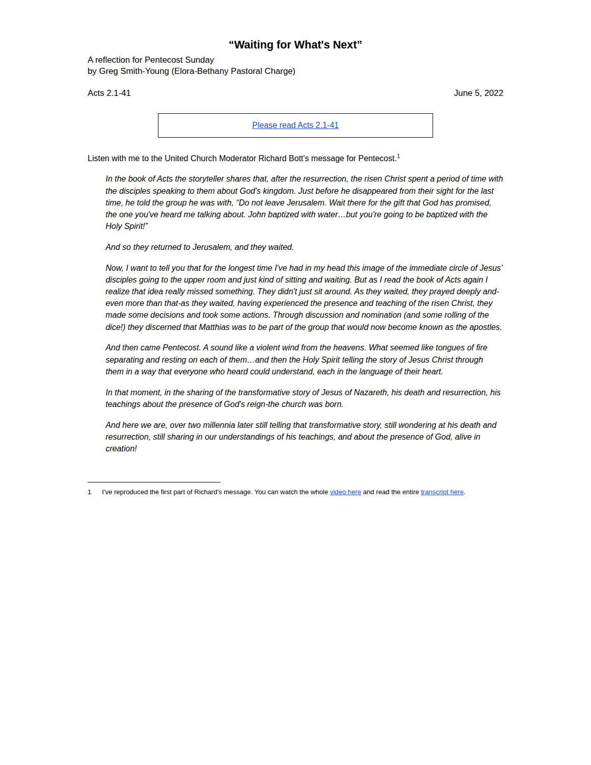“Waiting for What's Next”
A reflection for Pentecost Sunday
by Greg Smith-Young (Elora-Bethany Pastoral Charge)
Acts 2.1-41 June 5, 2022
Please read Acts 2.1-41
Listen with me to the United Church Moderator Richard Bott's message for Pentecost.1
In the book of Acts the storyteller shares that, after the resurrection, the risen Christ spent a period of time with the disciples speaking to them about God's kingdom. Just before he disappeared from their sight for the last time, he told the group he was with, “Do not leave Jerusalem. Wait there for the gift that God has promised, the one you've heard me talking about. John baptized with water…but you're going to be baptized with the Holy Spirit!”
And so they returned to Jerusalem, and they waited.
Now, I want to tell you that for the longest time I've had in my head this image of the immediate circle of Jesus’ disciples going to the upper room and just kind of sitting and waiting. But as I read the book of Acts again I realize that idea really missed something. They didn't just sit around. As they waited, they prayed deeply and-even more than that-as they waited, having experienced the presence and teaching of the risen Christ, they made some decisions and took some actions. Through discussion and nomination (and some rolling of the dice!) they discerned that Matthias was to be part of the group that would now become known as the apostles.
And then came Pentecost. A sound like a violent wind from the heavens. What seemed like tongues of fire separating and resting on each of them…and then the Holy Spirit telling the story of Jesus Christ through them in a way that everyone who heard could understand, each in the language of their heart.
In that moment, in the sharing of the transformative story of Jesus of Nazareth, his death and resurrection, his teachings about the presence of God's reign-the church was born.
And here we are, over two millennia later still telling that transformative story, still wondering at his death and resurrection, still sharing in our understandings of his teachings, and about the presence of God, alive in creation!
1 I've reproduced the first part of Richard's message. You can watch the whole video here and read the entire transcript here.